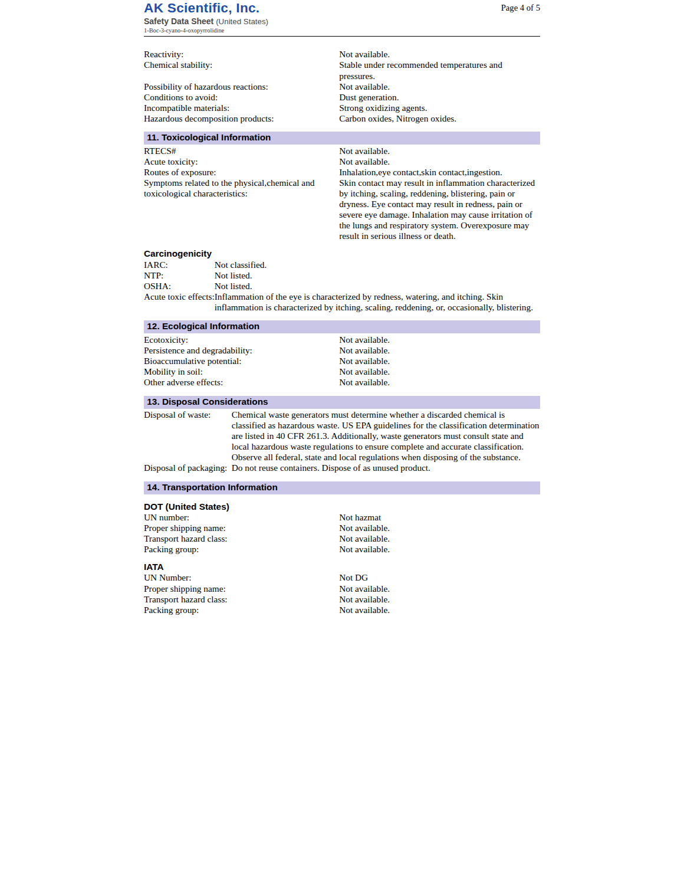Page 4 of 5
AK Scientific, Inc.
Safety Data Sheet (United States)
1-Boc-3-cyano-4-oxopyrrolidine
| Reactivity: | Not available. |
| Chemical stability: | Stable under recommended temperatures and pressures. |
| Possibility of hazardous reactions: | Not available. |
| Conditions to avoid: | Dust generation. |
| Incompatible materials: | Strong oxidizing agents. |
| Hazardous decomposition products: | Carbon oxides, Nitrogen oxides. |
11. Toxicological Information
| RTECS# | Not available. |
| Acute toxicity: | Not available. |
| Routes of exposure: | Inhalation,eye contact,skin contact,ingestion. |
| Symptoms related to the physical,chemical and toxicological characteristics: | Skin contact may result in inflammation characterized by itching, scaling, reddening, blistering, pain or dryness. Eye contact may result in redness, pain or severe eye damage. Inhalation may cause irritation of the lungs and respiratory system. Overexposure may result in serious illness or death. |
Carcinogenicity
| IARC: | Not classified. |
| NTP: | Not listed. |
| OSHA: | Not listed. |
| Acute toxic effects: | Inflammation of the eye is characterized by redness, watering, and itching. Skin inflammation is characterized by itching, scaling, reddening, or, occasionally, blistering. |
12. Ecological Information
| Ecotoxicity: | Not available. |
| Persistence and degradability: | Not available. |
| Bioaccumulative potential: | Not available. |
| Mobility in soil: | Not available. |
| Other adverse effects: | Not available. |
13. Disposal Considerations
| Disposal of waste: | Chemical waste generators must determine whether a discarded chemical is classified as hazardous waste. US EPA guidelines for the classification determination are listed in 40 CFR 261.3. Additionally, waste generators must consult state and local hazardous waste regulations to ensure complete and accurate classification. Observe all federal, state and local regulations when disposing of the substance. |
| Disposal of packaging: | Do not reuse containers. Dispose of as unused product. |
14. Transportation Information
DOT (United States)
| UN number: | Not hazmat |
| Proper shipping name: | Not available. |
| Transport hazard class: | Not available. |
| Packing group: | Not available. |
IATA
| UN Number: | Not DG |
| Proper shipping name: | Not available. |
| Transport hazard class: | Not available. |
| Packing group: | Not available. |